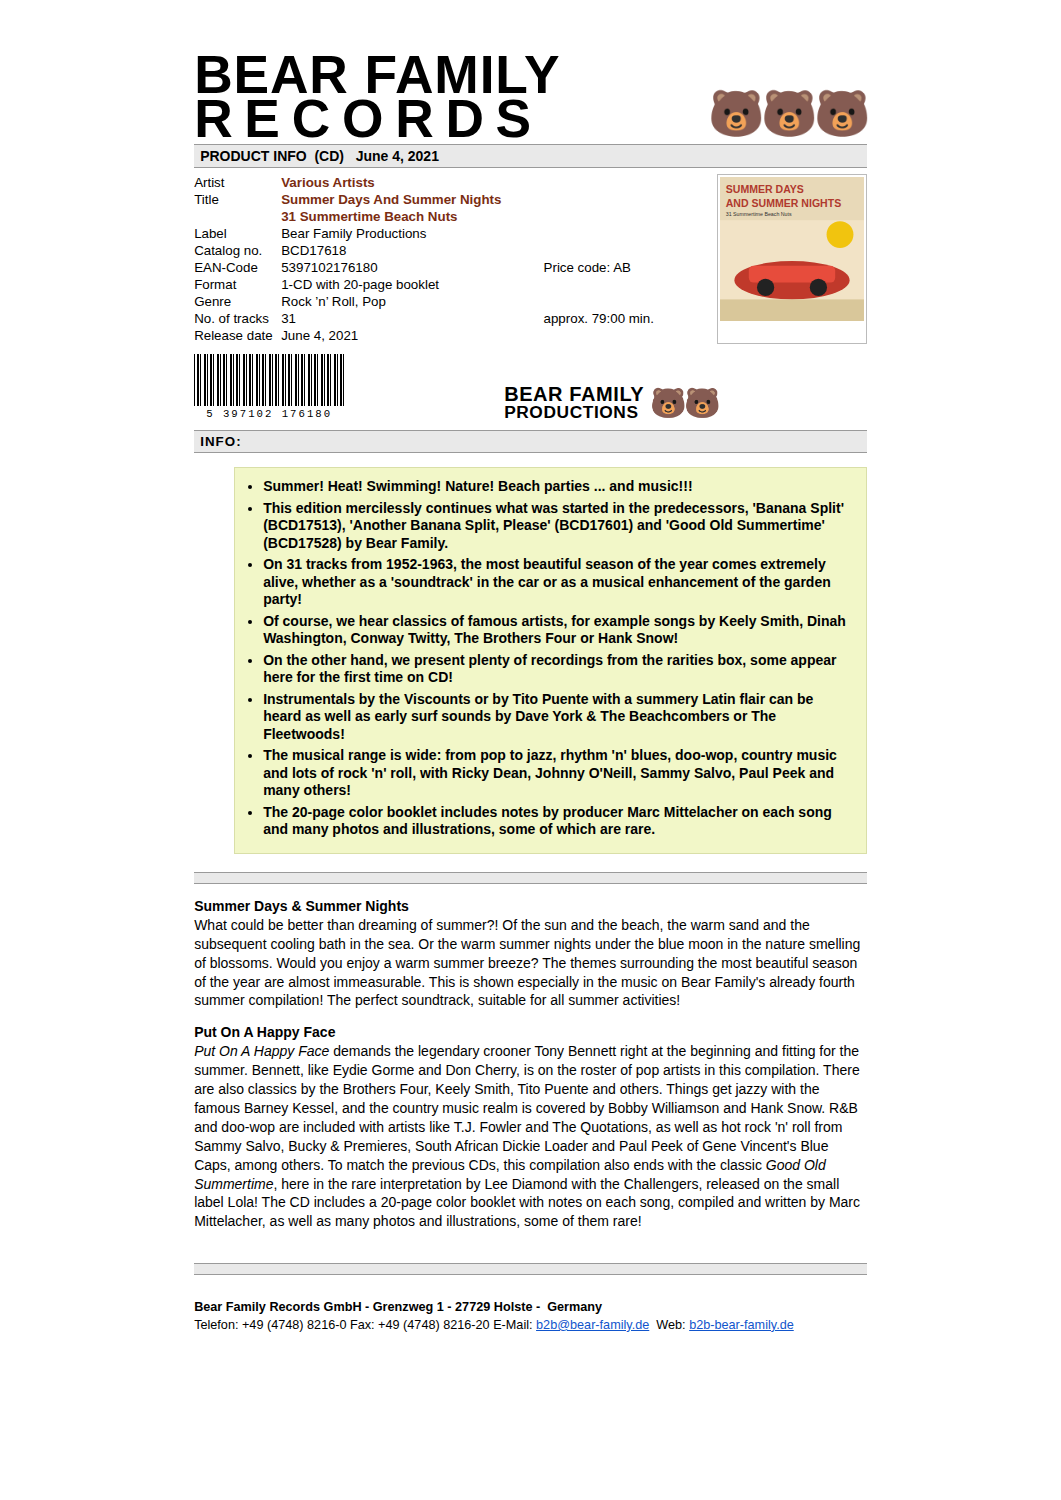BEAR FAMILY
RECORDS
🐻🐻🐻
PRODUCT INFO (CD) June 4, 2021
| Artist | Various Artists | |
| Title | Summer Days And Summer Nights | |
| | 31 Summertime Beach Nuts | |
| Label | Bear Family Productions | |
| Catalog no. | BCD17618 | |
| EAN-Code | 5397102176180 | Price code: AB |
| Format | 1-CD with 20-page booklet | |
| Genre | Rock ’n’ Roll, Pop | |
| No. of tracks | 31 | approx. 79:00 min. |
| Release date | June 4, 2021 | |
5 397102 176180
BEAR FAMILY
PRODUCTIONS
🐻🐻
INFO:
Summer! Heat! Swimming! Nature! Beach parties ... and music!!!
This edition mercilessly continues what was started in the predecessors, 'Banana Split' (BCD17513), 'Another Banana Split, Please' (BCD17601) and 'Good Old Summertime' (BCD17528) by Bear Family.
On 31 tracks from 1952-1963, the most beautiful season of the year comes extremely alive, whether as a 'soundtrack' in the car or as a musical enhancement of the garden party!
Of course, we hear classics of famous artists, for example songs by Keely Smith, Dinah Washington, Conway Twitty, The Brothers Four or Hank Snow!
On the other hand, we present plenty of recordings from the rarities box, some appear here for the first time on CD!
Instrumentals by the Viscounts or by Tito Puente with a summery Latin flair can be heard as well as early surf sounds by Dave York & The Beachcombers or The Fleetwoods!
The musical range is wide: from pop to jazz, rhythm 'n' blues, doo-wop, country music and lots of rock 'n' roll, with Ricky Dean, Johnny O'Neill, Sammy Salvo, Paul Peek and many others!
The 20-page color booklet includes notes by producer Marc Mittelacher on each song and many photos and illustrations, some of which are rare.
Summer Days & Summer Nights
What could be better than dreaming of summer?! Of the sun and the beach, the warm sand and the subsequent cooling bath in the sea. Or the warm summer nights under the blue moon in the nature smelling of blossoms. Would you enjoy a warm summer breeze? The themes surrounding the most beautiful season of the year are almost immeasurable. This is shown especially in the music on Bear Family's already fourth summer compilation! The perfect soundtrack, suitable for all summer activities!
Put On A Happy Face
Put On A Happy Face demands the legendary crooner Tony Bennett right at the beginning and fitting for the summer. Bennett, like Eydie Gorme and Don Cherry, is on the roster of pop artists in this compilation. There are also classics by the Brothers Four, Keely Smith, Tito Puente and others. Things get jazzy with the famous Barney Kessel, and the country music realm is covered by Bobby Williamson and Hank Snow. R&B and doo-wop are included with artists like T.J. Fowler and The Quotations, as well as hot rock 'n' roll from Sammy Salvo, Bucky & Premieres, South African Dickie Loader and Paul Peek of Gene Vincent's Blue Caps, among others. To match the previous CDs, this compilation also ends with the classic Good Old Summertime, here in the rare interpretation by Lee Diamond with the Challengers, released on the small label Lola! The CD includes a 20-page color booklet with notes on each song, compiled and written by Marc Mittelacher, as well as many photos and illustrations, some of them rare!
Bear Family Records GmbH - Grenzweg 1 - 27729 Holste - Germany
Telefon: +49 (4748) 8216-0 Fax: +49 (4748) 8216-20 E-Mail: b2b@bear-family.de Web: b2b-bear-family.de